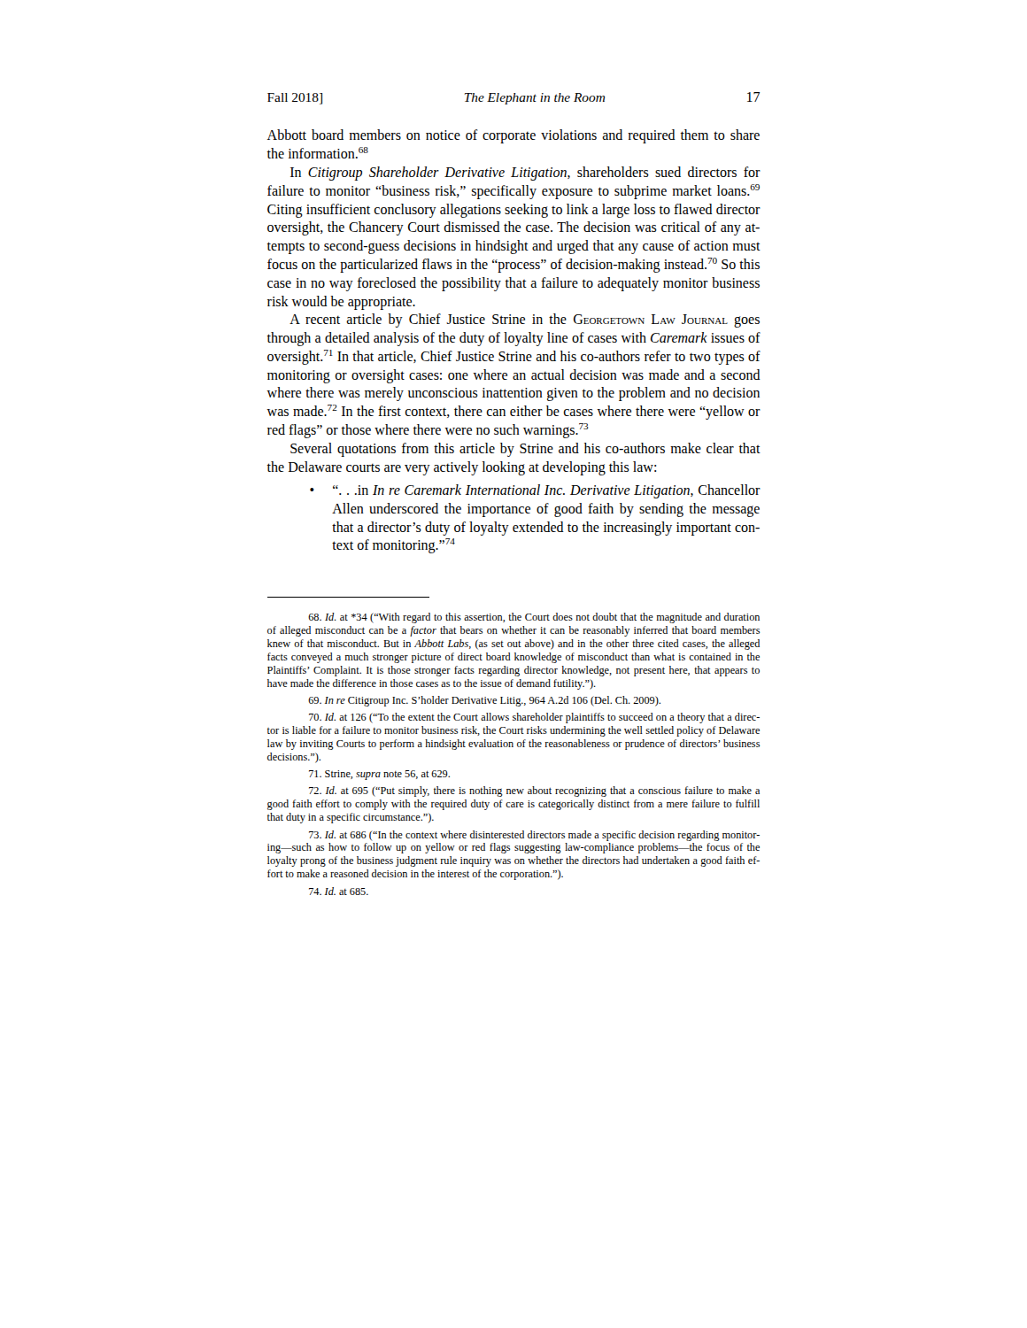Fall 2018] The Elephant in the Room 17
Abbott board members on notice of corporate violations and required them to share the information.68
In Citigroup Shareholder Derivative Litigation, shareholders sued directors for failure to monitor “business risk,” specifically exposure to subprime market loans.69 Citing insufficient conclusory allegations seeking to link a large loss to flawed director oversight, the Chancery Court dismissed the case. The decision was critical of any attempts to second-guess decisions in hindsight and urged that any cause of action must focus on the particularized flaws in the “process” of decision-making instead.70 So this case in no way foreclosed the possibility that a failure to adequately monitor business risk would be appropriate.
A recent article by Chief Justice Strine in the Georgetown Law Journal goes through a detailed analysis of the duty of loyalty line of cases with Caremark issues of oversight.71 In that article, Chief Justice Strine and his co-authors refer to two types of monitoring or oversight cases: one where an actual decision was made and a second where there was merely unconscious inattention given to the problem and no decision was made.72 In the first context, there can either be cases where there were “yellow or red flags” or those where there were no such warnings.73
Several quotations from this article by Strine and his co-authors make clear that the Delaware courts are very actively looking at developing this law:
“. . .in In re Caremark International Inc. Derivative Litigation, Chancellor Allen underscored the importance of good faith by sending the message that a director’s duty of loyalty extended to the increasingly important context of monitoring.”74
68. Id. at *34 (“With regard to this assertion, the Court does not doubt that the magnitude and duration of alleged misconduct can be a factor that bears on whether it can be reasonably inferred that board members knew of that misconduct. But in Abbott Labs, (as set out above) and in the other three cited cases, the alleged facts conveyed a much stronger picture of direct board knowledge of misconduct than what is contained in the Plaintiffs’ Complaint. It is those stronger facts regarding director knowledge, not present here, that appears to have made the difference in those cases as to the issue of demand futility.”).
69. In re Citigroup Inc. S’holder Derivative Litig., 964 A.2d 106 (Del. Ch. 2009).
70. Id. at 126 (“To the extent the Court allows shareholder plaintiffs to succeed on a theory that a director is liable for a failure to monitor business risk, the Court risks undermining the well settled policy of Delaware law by inviting Courts to perform a hindsight evaluation of the reasonableness or prudence of directors’ business decisions.”).
71. Strine, supra note 56, at 629.
72. Id. at 695 (“Put simply, there is nothing new about recognizing that a conscious failure to make a good faith effort to comply with the required duty of care is categorically distinct from a mere failure to fulfill that duty in a specific circumstance.”).
73. Id. at 686 (“In the context where disinterested directors made a specific decision regarding monitoring—such as how to follow up on yellow or red flags suggesting law-compliance problems—the focus of the loyalty prong of the business judgment rule inquiry was on whether the directors had undertaken a good faith effort to make a reasoned decision in the interest of the corporation.”).
74. Id. at 685.